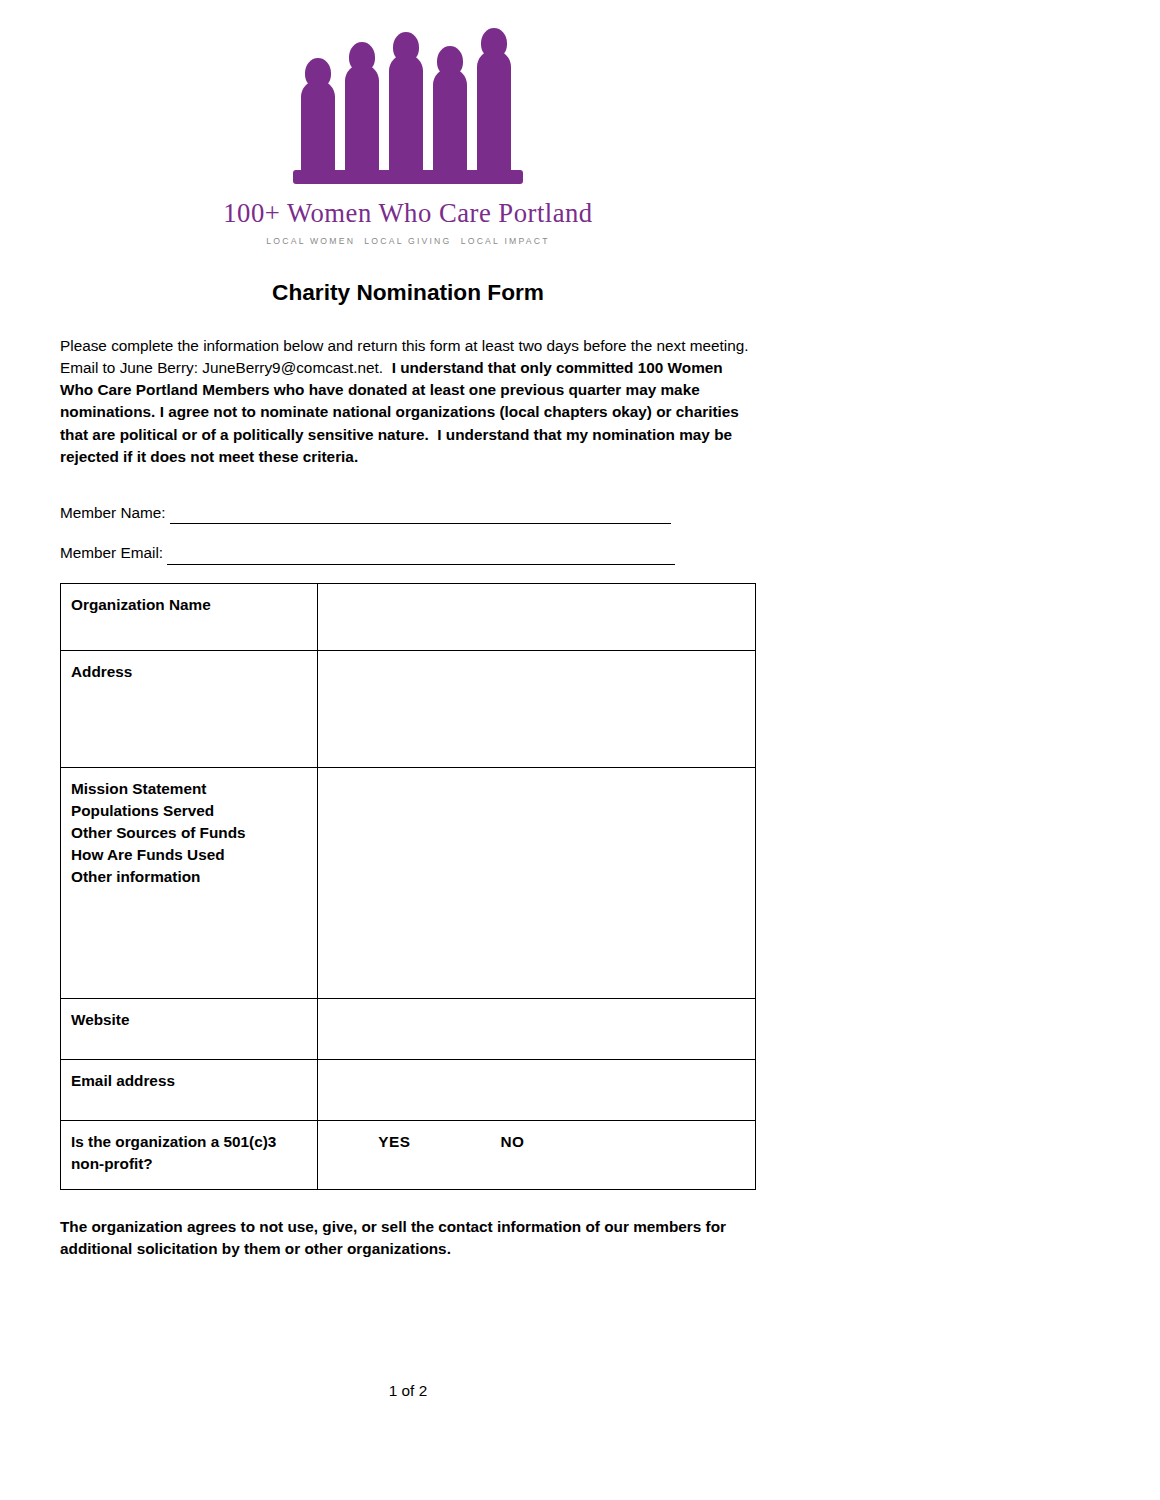100+ Women Who Care Portland
Local Women Local Giving Local Impact
Charity Nomination Form
Please complete the information below and return this form at least two days before the next meeting. Email to June Berry: JuneBerry9@comcast.net. I understand that only committed 100 Women Who Care Portland Members who have donated at least one previous quarter may make nominations. I agree not to nominate national organizations (local chapters okay) or charities that are political or of a politically sensitive nature. I understand that my nomination may be rejected if it does not meet these criteria.
Member Name:
Member Email:
| Organization Name | |
| Address | |
| Mission Statement Populations Served Other Sources of Funds How Are Funds Used Other information | |
| Website | |
| Email address | |
| Is the organization a 501(c)3 non-profit? | YES NO |
The organization agrees to not use, give, or sell the contact information of our members for additional solicitation by them or other organizations.
1 of 2